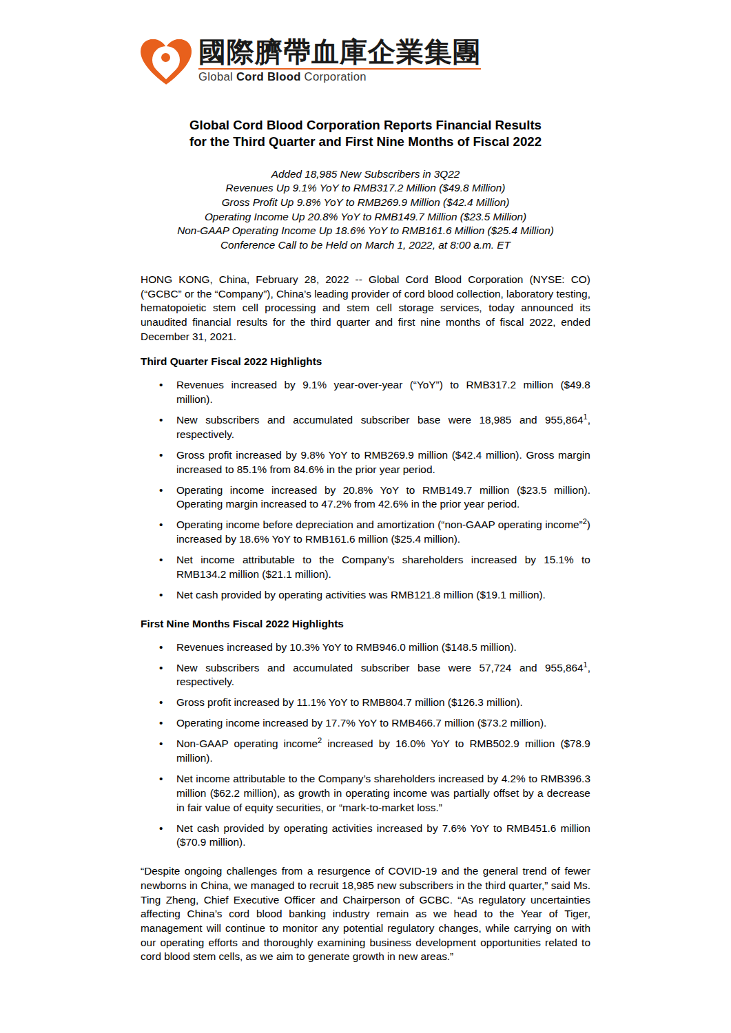國際臍帶血庫企業集團
Global Cord Blood Corporation
Global Cord Blood Corporation Reports Financial Results
for the Third Quarter and First Nine Months of Fiscal 2022
Added 18,985 New Subscribers in 3Q22
Revenues Up 9.1% YoY to RMB317.2 Million ($49.8 Million)
Gross Profit Up 9.8% YoY to RMB269.9 Million ($42.4 Million)
Operating Income Up 20.8% YoY to RMB149.7 Million ($23.5 Million)
Non-GAAP Operating Income Up 18.6% YoY to RMB161.6 Million ($25.4 Million)
Conference Call to be Held on March 1, 2022, at 8:00 a.m. ET
HONG KONG, China, February 28, 2022 -- Global Cord Blood Corporation (NYSE: CO) (“GCBC” or the “Company”), China’s leading provider of cord blood collection, laboratory testing, hematopoietic stem cell processing and stem cell storage services, today announced its unaudited financial results for the third quarter and first nine months of fiscal 2022, ended December 31, 2021.
Third Quarter Fiscal 2022 Highlights
Revenues increased by 9.1% year-over-year (“YoY”) to RMB317.2 million ($49.8 million).
New subscribers and accumulated subscriber base were 18,985 and 955,8641, respectively.
Gross profit increased by 9.8% YoY to RMB269.9 million ($42.4 million). Gross margin increased to 85.1% from 84.6% in the prior year period.
Operating income increased by 20.8% YoY to RMB149.7 million ($23.5 million). Operating margin increased to 47.2% from 42.6% in the prior year period.
Operating income before depreciation and amortization (“non-GAAP operating income”2) increased by 18.6% YoY to RMB161.6 million ($25.4 million).
Net income attributable to the Company’s shareholders increased by 15.1% to RMB134.2 million ($21.1 million).
Net cash provided by operating activities was RMB121.8 million ($19.1 million).
First Nine Months Fiscal 2022 Highlights
Revenues increased by 10.3% YoY to RMB946.0 million ($148.5 million).
New subscribers and accumulated subscriber base were 57,724 and 955,8641, respectively.
Gross profit increased by 11.1% YoY to RMB804.7 million ($126.3 million).
Operating income increased by 17.7% YoY to RMB466.7 million ($73.2 million).
Non-GAAP operating income2 increased by 16.0% YoY to RMB502.9 million ($78.9 million).
Net income attributable to the Company’s shareholders increased by 4.2% to RMB396.3 million ($62.2 million), as growth in operating income was partially offset by a decrease in fair value of equity securities, or “mark-to-market loss.”
Net cash provided by operating activities increased by 7.6% YoY to RMB451.6 million ($70.9 million).
“Despite ongoing challenges from a resurgence of COVID-19 and the general trend of fewer newborns in China, we managed to recruit 18,985 new subscribers in the third quarter,” said Ms. Ting Zheng, Chief Executive Officer and Chairperson of GCBC. “As regulatory uncertainties affecting China’s cord blood banking industry remain as we head to the Year of Tiger, management will continue to monitor any potential regulatory changes, while carrying on with our operating efforts and thoroughly examining business development opportunities related to cord blood stem cells, as we aim to generate growth in new areas.”